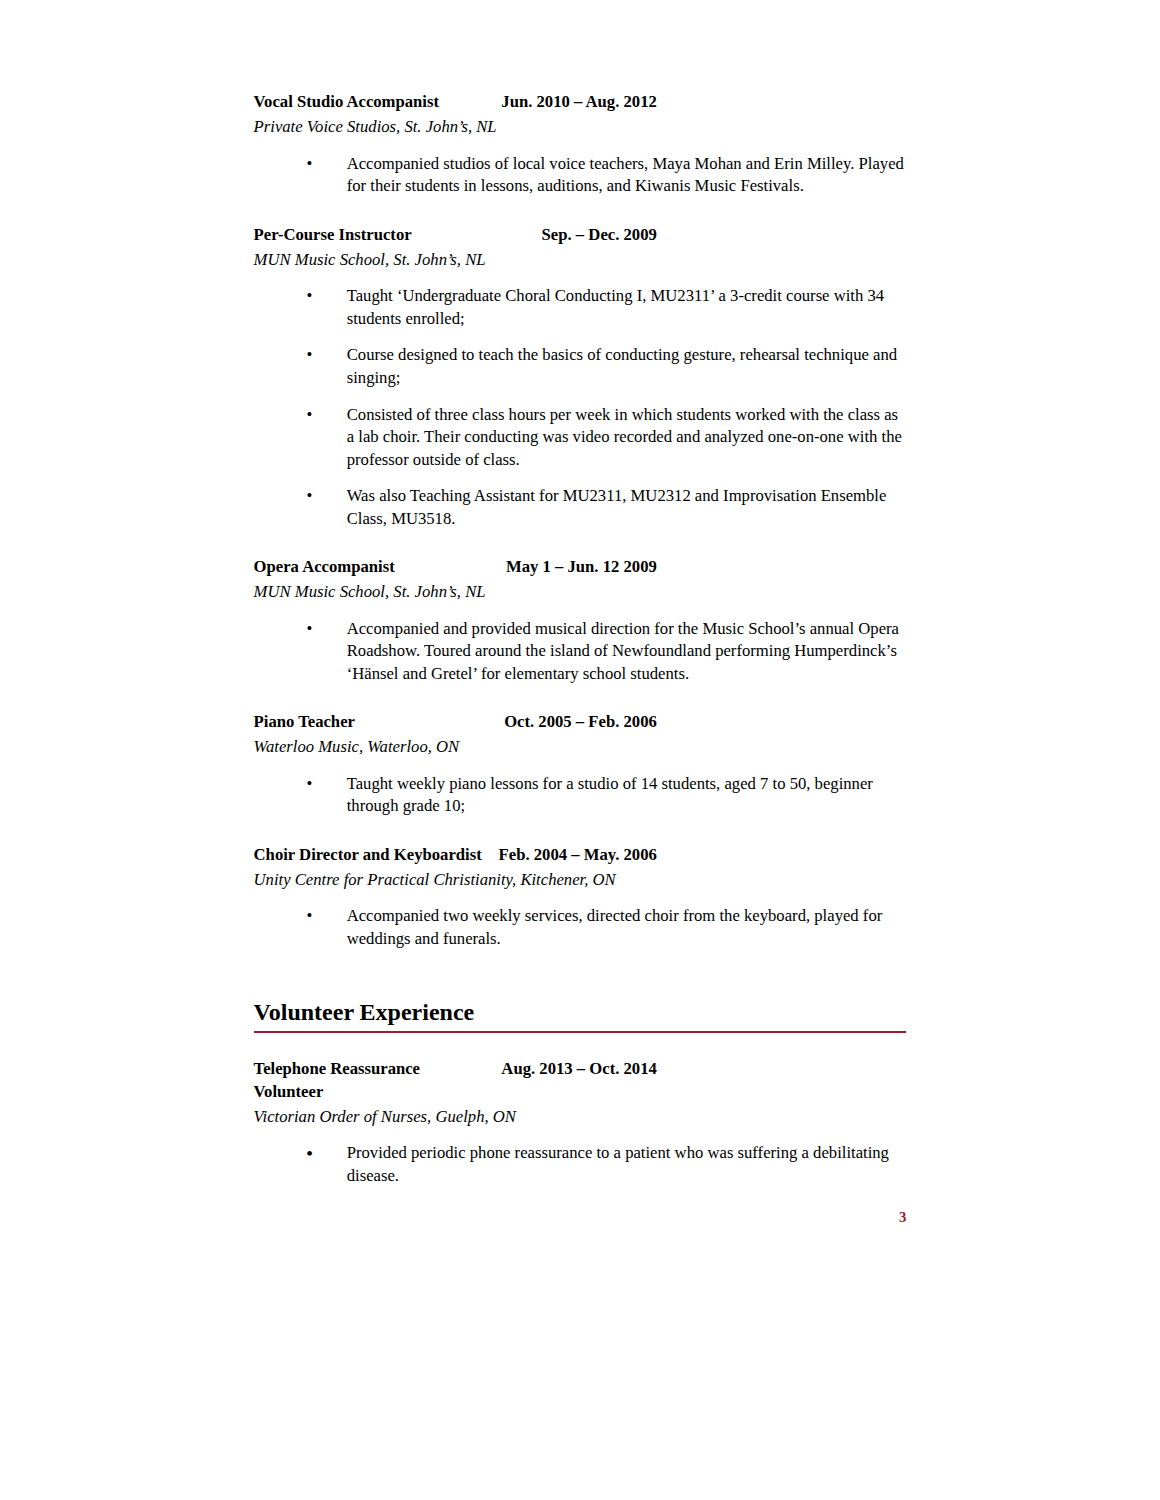Vocal Studio Accompanist Jun. 2010 – Aug. 2012
Private Voice Studios, St. John’s, NL
Accompanied studios of local voice teachers, Maya Mohan and Erin Milley. Played for their students in lessons, auditions, and Kiwanis Music Festivals.
Per-Course Instructor Sep. – Dec. 2009
MUN Music School, St. John’s, NL
Taught ‘Undergraduate Choral Conducting I, MU2311’ a 3-credit course with 34 students enrolled;
Course designed to teach the basics of conducting gesture, rehearsal technique and singing;
Consisted of three class hours per week in which students worked with the class as a lab choir. Their conducting was video recorded and analyzed one-on-one with the professor outside of class.
Was also Teaching Assistant for MU2311, MU2312 and Improvisation Ensemble Class, MU3518.
Opera Accompanist May 1 – Jun. 12 2009
MUN Music School, St. John’s, NL
Accompanied and provided musical direction for the Music School’s annual Opera Roadshow. Toured around the island of Newfoundland performing Humperdinck’s ‘Hänsel and Gretel’ for elementary school students.
Piano Teacher Oct. 2005 – Feb. 2006
Waterloo Music, Waterloo, ON
Taught weekly piano lessons for a studio of 14 students, aged 7 to 50, beginner through grade 10;
Choir Director and Keyboardist Feb. 2004 – May. 2006
Unity Centre for Practical Christianity, Kitchener, ON
Accompanied two weekly services, directed choir from the keyboard, played for weddings and funerals.
Volunteer Experience
Telephone Reassurance Volunteer Aug. 2013 – Oct. 2014
Victorian Order of Nurses, Guelph, ON
Provided periodic phone reassurance to a patient who was suffering a debilitating disease.
3